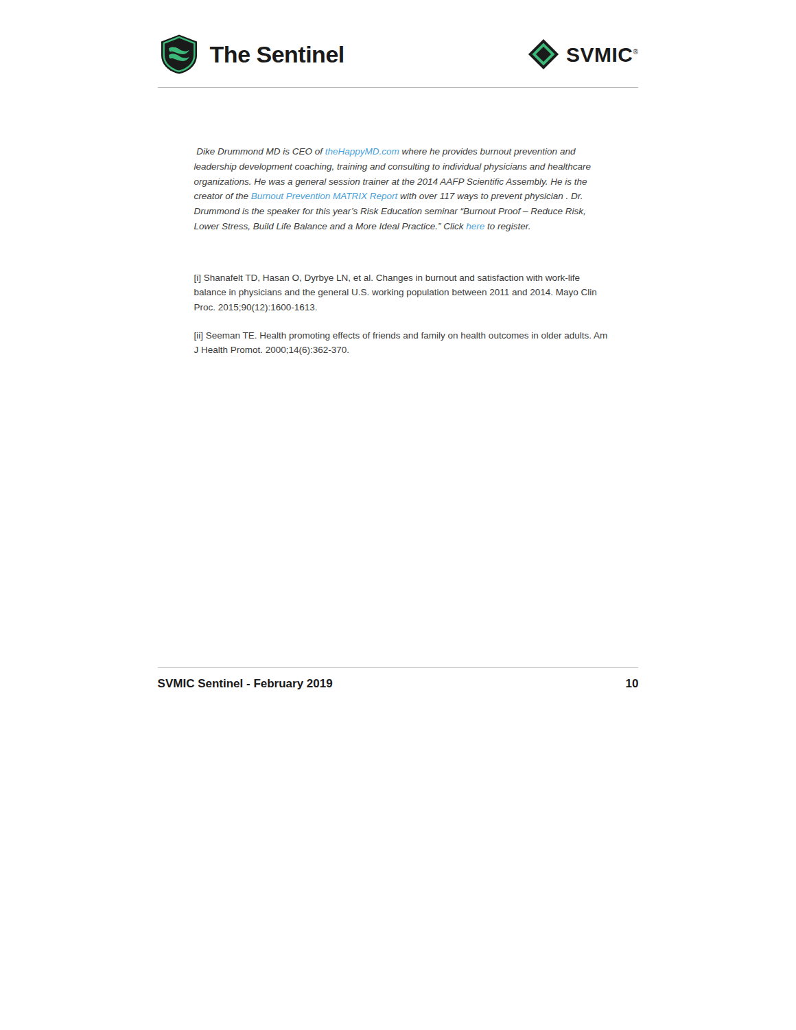The Sentinel
SVMIC®
Dike Drummond MD is CEO of theHappyMD.com where he provides burnout prevention and leadership development coaching, training and consulting to individual physicians and healthcare organizations. He was a general session trainer at the 2014 AAFP Scientific Assembly. He is the creator of the Burnout Prevention MATRIX Report with over 117 ways to prevent physician . Dr. Drummond is the speaker for this year’s Risk Education seminar “Burnout Proof – Reduce Risk, Lower Stress, Build Life Balance and a More Ideal Practice.” Click here to register.
[i] Shanafelt TD, Hasan O, Dyrbye LN, et al. Changes in burnout and satisfaction with work-life balance in physicians and the general U.S. working population between 2011 and 2014. Mayo Clin Proc. 2015;90(12):1600-1613.
[ii] Seeman TE. Health promoting effects of friends and family on health outcomes in older adults. Am J Health Promot. 2000;14(6):362-370.
SVMIC Sentinel - February 2019 10